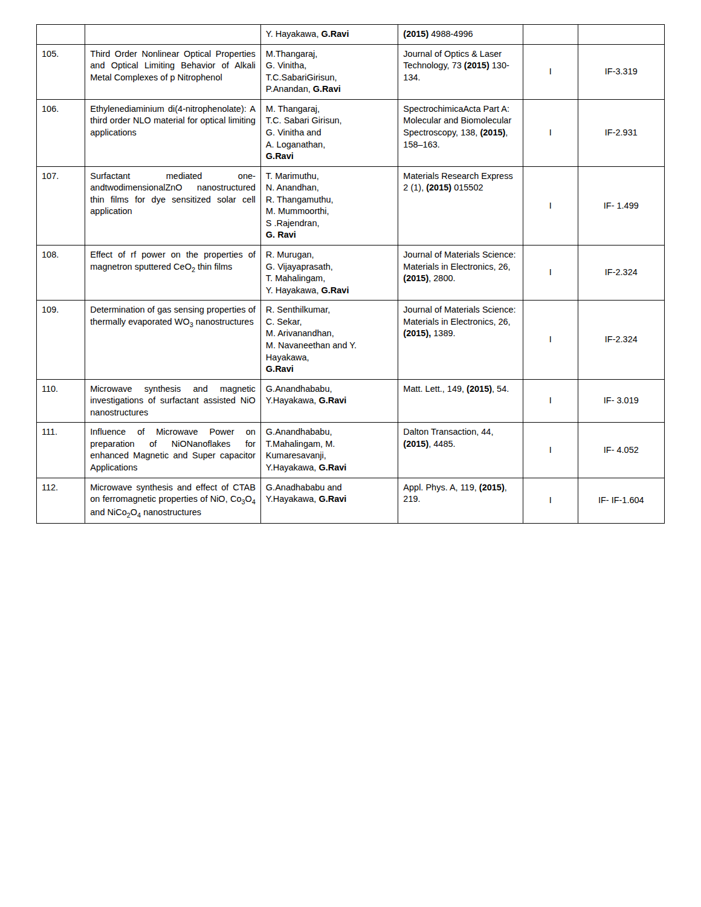| | | Y. Hayakawa, G.Ravi | (2015) 4988-4996 | | |
| 105. | Third Order Nonlinear Optical Properties and Optical Limiting Behavior of Alkali Metal Complexes of p Nitrophenol | M.Thangaraj, G. Vinitha, T.C.SabariGirisun, P.Anandan, G.Ravi | Journal of Optics & Laser Technology, 73 (2015) 130-134. | I | IF-3.319 |
| 106. | Ethylenediaminium di(4-nitrophenolate): A third order NLO material for optical limiting applications | M. Thangaraj, T.C. Sabari Girisun, G. Vinitha and A. Loganathan, G.Ravi | SpectrochimicaActa Part A: Molecular and Biomolecular Spectroscopy, 138, (2015) , 158–163. | I | IF-2.931 |
| 107. | Surfactant mediated one-andtwodimensionalZnO nanostructured thin films for dye sensitized solar cell application | T. Marimuthu, N. Anandhan, R. Thangamuthu, M. Mummoorthi, S .Rajendran, G. Ravi | Materials Research Express 2 (1), (2015) 015502 | I | IF- 1.499 |
| 108. | Effect of rf power on the properties of magnetron sputtered CeO 2 thin films | R. Murugan, G. Vijayaprasath, T. Mahalingam, Y. Hayakawa, G.Ravi | Journal of Materials Science: Materials in Electronics, 26, (2015) , 2800. | I | IF-2.324 |
| 109. | Determination of gas sensing properties of thermally evaporated WO 3 nanostructures | R. Senthilkumar, C. Sekar, M. Arivanandhan, M. Navaneethan and Y. Hayakawa, G.Ravi | Journal of Materials Science: Materials in Electronics, 26, (2015), 1389. | I | IF-2.324 |
| 110. | Microwave synthesis and magnetic investigations of surfactant assisted NiO nanostructures | G.Anandhababu, Y.Hayakawa, G.Ravi | Matt. Lett., 149, (2015) , 54. | I | IF- 3.019 |
| 111. | Influence of Microwave Power on preparation of NiONanoflakes for enhanced Magnetic and Super capacitor Applications | G.Anandhababu, T.Mahalingam, M. Kumaresavanji, Y.Hayakawa, G.Ravi | Dalton Transaction, 44, (2015) , 4485. | I | IF- 4.052 |
| 112. | Microwave synthesis and effect of CTAB on ferromagnetic properties of NiO, Co 3 O 4 and NiCo 2 O 4 nanostructures | G.Anadhababu and Y.Hayakawa, G.Ravi | Appl. Phys. A, 119, (2015) , 219. | I | IF- IF-1.604 |